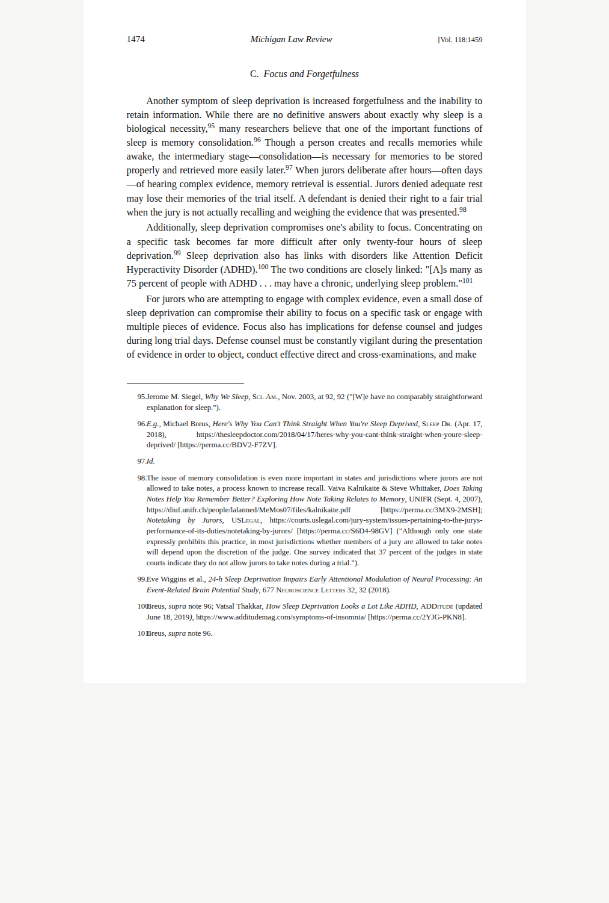1474 Michigan Law Review [Vol. 118:1459
C. Focus and Forgetfulness
Another symptom of sleep deprivation is increased forgetfulness and the inability to retain information. While there are no definitive answers about exactly why sleep is a biological necessity,95 many researchers believe that one of the important functions of sleep is memory consolidation.96 Though a person creates and recalls memories while awake, the intermediary stage—consolidation—is necessary for memories to be stored properly and retrieved more easily later.97 When jurors deliberate after hours—often days—of hearing complex evidence, memory retrieval is essential. Jurors denied adequate rest may lose their memories of the trial itself. A defendant is denied their right to a fair trial when the jury is not actually recalling and weighing the evidence that was presented.98
Additionally, sleep deprivation compromises one's ability to focus. Concentrating on a specific task becomes far more difficult after only twenty-four hours of sleep deprivation.99 Sleep deprivation also has links with disorders like Attention Deficit Hyperactivity Disorder (ADHD).100 The two conditions are closely linked: "[A]s many as 75 percent of people with ADHD . . . may have a chronic, underlying sleep problem."101
For jurors who are attempting to engage with complex evidence, even a small dose of sleep deprivation can compromise their ability to focus on a specific task or engage with multiple pieces of evidence. Focus also has implications for defense counsel and judges during long trial days. Defense counsel must be constantly vigilant during the presentation of evidence in order to object, conduct effective direct and cross-examinations, and make
95. Jerome M. Siegel, Why We Sleep, Sci. Am., Nov. 2003, at 92, 92 ("[W]e have no comparably straightforward explanation for sleep.").
96. E.g., Michael Breus, Here's Why You Can't Think Straight When You're Sleep Deprived, Sleep Dr. (Apr. 17, 2018), https://thesleepdoctor.com/2018/04/17/heres-why-you-cant-think-straight-when-youre-sleep-deprived/ [https://perma.cc/BDV2-F7ZV].
97. Id.
98. The issue of memory consolidation is even more important in states and jurisdictions where jurors are not allowed to take notes, a process known to increase recall. Vaiva Kalnikaitė & Steve Whittaker, Does Taking Notes Help You Remember Better? Exploring How Note Taking Relates to Memory, UNIFR (Sept. 4, 2007), https://diuf.unifr.ch/people/lalanned/MeMos07/files/kalnikaite.pdf [https://perma.cc/3MX9-2MSH]; Notetaking by Jurors, USLegal, https://courts.uslegal.com/jury-system/issues-pertaining-to-the-jurys-performance-of-its-duties/notetaking-by-jurors/ [https://perma.cc/S6D4-98GV] ("Although only one state expressly prohibits this practice, in most jurisdictions whether members of a jury are allowed to take notes will depend upon the discretion of the judge. One survey indicated that 37 percent of the judges in state courts indicate they do not allow jurors to take notes during a trial.").
99. Eve Wiggins et al., 24-h Sleep Deprivation Impairs Early Attentional Modulation of Neural Processing: An Event-Related Brain Potential Study, 677 Neuroscience Letters 32, 32 (2018).
100. Breus, supra note 96; Vatsal Thakkar, How Sleep Deprivation Looks a Lot Like ADHD, ADDitude (updated June 18, 2019), https://www.additudemag.com/symptoms-of-insomnia/ [https://perma.cc/2YJG-PKN8].
101. Breus, supra note 96.